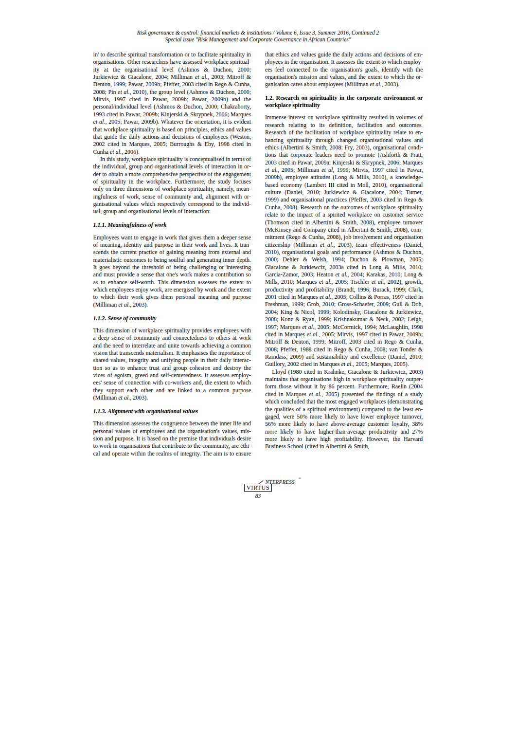Risk governance & control: financial markets & institutions / Volume 6, Issue 3, Summer 2016, Continued 2 Special issue "Risk Management and Corporate Governance in African Countries"
in' to describe spiritual transformation or to facilitate spirituality in organisations. Other researchers have assessed workplace spirituality at the organisational level (Ashmos & Duchon, 2000; Jurkiewicz & Giacalone, 2004; Milliman et al., 2003; Mitroff & Denton, 1999; Pawar, 2009b; Pfeffer, 2003 cited in Rego & Cunha, 2008; Pin et al., 2010), the group level (Ashmos & Duchon, 2000; Mirvis, 1997 cited in Pawar, 2009b; Pawar, 2009b) and the personal/individual level (Ashmos & Duchon, 2000; Chakraborty, 1993 cited in Pawar, 2009b; Kinjerski & Skrypnek, 2006; Marques et al., 2005; Pawar, 2009b). Whatever the orientation, it is evident that workplace spirituality is based on principles, ethics and values that guide the daily actions and decisions of employees (Weston, 2002 cited in Marques, 2005; Burroughs & Eby, 1998 cited in Cunha et al., 2006).
In this study, workplace spirituality is conceptualised in terms of the individual, group and organisational levels of interaction in order to obtain a more comprehensive perspective of the engagement of spirituality in the workplace. Furthermore, the study focuses only on three dimensions of workplace spirituality, namely, meaningfulness of work, sense of community and, alignment with organisational values which respectively correspond to the individual, group and organisational levels of interaction:
1.1.1. Meaningfulness of work
Employees want to engage in work that gives them a deeper sense of meaning, identity and purpose in their work and lives. It transcends the current practice of gaining meaning from external and materialistic outcomes to being soulful and generating inner depth. It goes beyond the threshold of being challenging or interesting and must provide a sense that one's work makes a contribution so as to enhance self-worth. This dimension assesses the extent to which employees enjoy work, are energised by work and the extent to which their work gives them personal meaning and purpose (Milliman et al., 2003).
1.1.2. Sense of community
This dimension of workplace spirituality provides employees with a deep sense of community and connectedness to others at work and the need to interrelate and unite towards achieving a common vision that transcends materialism. It emphasises the importance of shared values, integrity and unifying people in their daily interaction so as to enhance trust and group cohesion and destroy the vices of egoism, greed and self-centeredness. It assesses employees' sense of connection with co-workers and, the extent to which they support each other and are linked to a common purpose (Milliman et al., 2003).
1.1.3. Alignment with organisational values
This dimension assesses the congruence between the inner life and personal values of employees and the organisation's values, mission and purpose. It is based on the premise that individuals desire to work in organisations that contribute to the community, are ethical and operate within the realms of integrity. The aim is to ensure that ethics and values guide the daily actions and decisions of employees in the organisation. It assesses the extent to which employees feel connected to the organisation's goals, identify with the organisation's mission and values, and the extent to which the organisation cares about employees (Milliman et al., 2003).
1.2. Research on spirituality in the corporate environment or workplace spirituality
Immense interest on workplace spirituality resulted in volumes of research relating to its definition, facilitation and outcomes. Research of the facilitation of workplace spirituality relate to enhancing spirituality through changed organisational values and ethics (Albertini & Smith, 2008; Fry, 2003), organisational conditions that corporate leaders need to promote (Ashforth & Pratt, 2003 cited in Pawar, 2009a; Kinjerski & Skrypnek, 2006; Marques et al., 2005; Milliman et al, 1999; Mirvis, 1997 cited in Pawar, 2009b), employee attitudes (Long & Mills, 2010), a knowledge-based economy (Lambert III cited in Moll, 2010), organisational culture (Daniel, 2010; Jurkiewicz & Giacalone, 2004; Turner, 1999) and organisational practices (Pfeffer, 2003 cited in Rego & Cunha, 2008). Research on the outcomes of workplace spirituality relate to the impact of a spirited workplace on customer service (Thomson cited in Albertini & Smith, 2008), employee turnover (McKinsey and Company cited in Albertini & Smith, 2008), commitment (Rego & Cunha, 2008), job involvement and organisation citizenship (Milliman et al., 2003), team effectiveness (Daniel, 2010), organisational goals and performance (Ashmos & Duchon, 2000; Dehler & Welsh, 1994; Duchon & Plowman, 2005; Giacalone & Jurkiewciz, 2003a cited in Long & Mills, 2010; Garcia-Zamor, 2003; Heaton et al., 2004; Karakas, 2010; Long & Mills, 2010; Marques et al., 2005; Tischler et al., 2002), growth, productivity and profitability (Brandt, 1996; Burack, 1999; Clark, 2001 cited in Marques et al., 2005; Collins & Porras, 1997 cited in Freshman, 1999; Grob, 2010; Gross-Schaefer, 2009; Gull & Doh, 2004; King & Nicol, 1999; Kolodinsky, Giacalone & Jurkiewicz, 2008; Konz & Ryan, 1999; Krishnakumar & Neck, 2002; Leigh, 1997; Marques et al., 2005; McCormick, 1994; McLaughlin, 1998 cited in Marques et al., 2005; Mirvis, 1997 cited in Pawar, 2009b; Mitroff & Denton, 1999; Mitroff, 2003 cited in Rego & Cunha, 2008; Pfeffer, 1988 cited in Rego & Cunha, 2008; van Tonder & Ramdass, 2009) and sustainability and excellence (Daniel, 2010; Guillory, 2002 cited in Marques et al., 2005; Marques, 2005).
Lloyd (1980 cited in Krahnke, Giacalone & Jurkiewicz, 2003) maintains that organisations high in workplace spirituality outperform those without it by 86 percent. Furthermore, Raelin (2004 cited in Marques et al., 2005) presented the findings of a study which concluded that the most engaged workplaces (demonstrating the qualities of a spiritual environment) compared to the least engaged, were 50% more likely to have lower employee turnover, 56% more likely to have above-average customer loyalty, 38% more likely to have higher-than-average productivity and 27% more likely to have high profitability. However, the Harvard Business School (cited in Albertini & Smith,
⁄ NTERPRESS ® VIRTUS
83